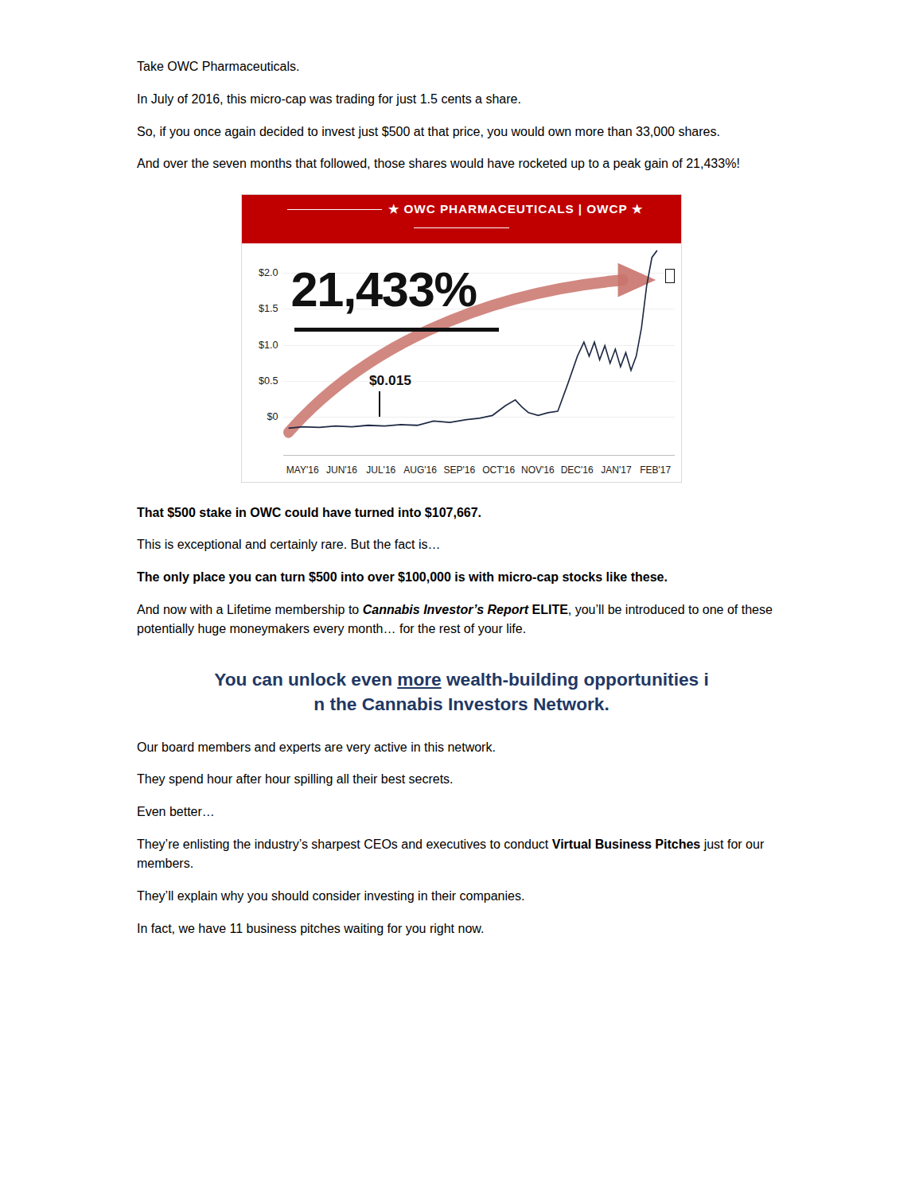Take OWC Pharmaceuticals.
In July of 2016, this micro-cap was trading for just 1.5 cents a share.
So, if you once again decided to invest just $500 at that price, you would own more than 33,000 shares.
And over the seven months that followed, those shares would have rocketed up to a peak gain of 21,433%!
★ OWC PHARMACEUTICALS | OWCP ★
$2.0 $1.5 $1.0 $0.5 $0
21,433%
$0.015
MAY'16 JUN'16 JUL'16 AUG'16 SEP'16 OCT'16 NOV'16 DEC'16 JAN'17 FEB'17
That $500 stake in OWC could have turned into $107,667.
This is exceptional and certainly rare. But the fact is…
The only place you can turn $500 into over $100,000 is with micro-cap stocks like these.
And now with a Lifetime membership to Cannabis Investor’s Report ELITE, you’ll be introduced to one of these potentially huge moneymakers every month… for the rest of your life.
You can unlock even more wealth-building opportunities i
n the Cannabis Investors Network.
Our board members and experts are very active in this network.
They spend hour after hour spilling all their best secrets.
Even better…
They’re enlisting the industry’s sharpest CEOs and executives to conduct Virtual Business Pitches just for our members.
They’ll explain why you should consider investing in their companies.
In fact, we have 11 business pitches waiting for you right now.